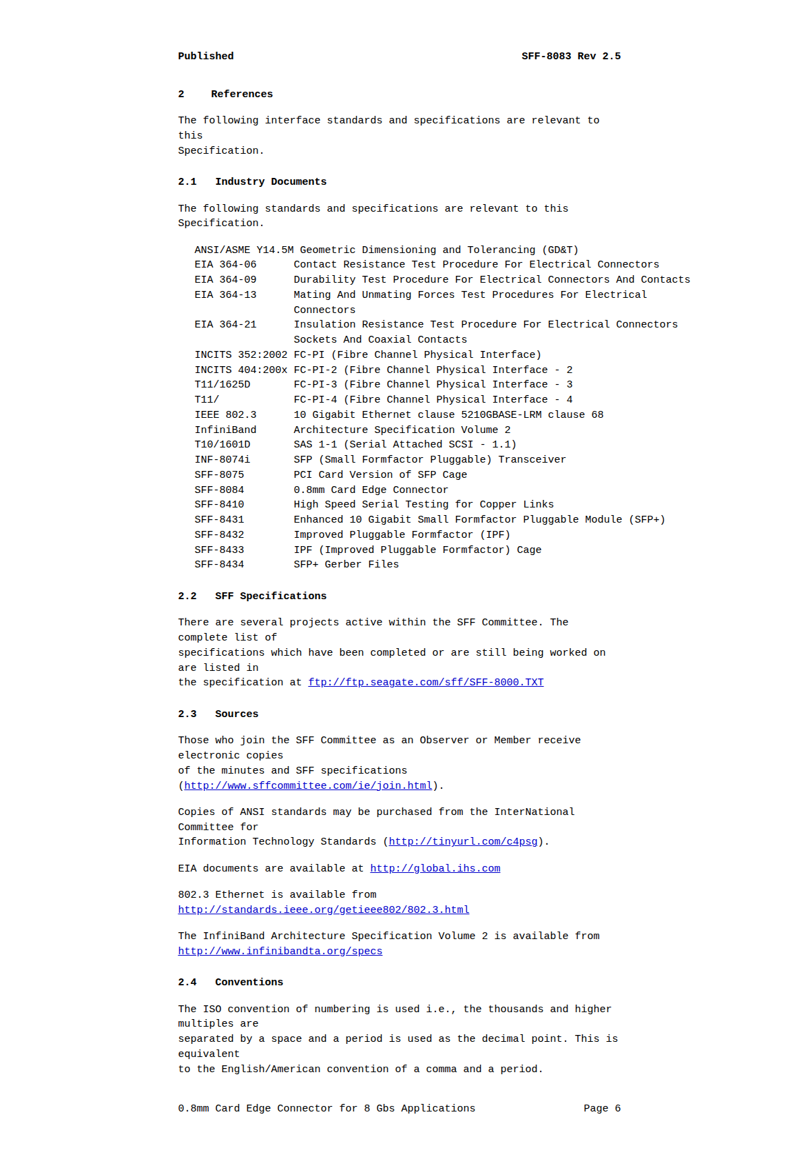Published SFF-8083 Rev 2.5
2 References
The following interface standards and specifications are relevant to this
Specification.
2.1 Industry Documents
The following standards and specifications are relevant to this Specification.
ANSI/ASME Y14.5M Geometric Dimensioning and Tolerancing (GD&T) EIA 364-06 Contact Resistance Test Procedure For Electrical Connectors EIA 364-09 Durability Test Procedure For Electrical Connectors And Contacts EIA 364-13 Mating And Unmating Forces Test Procedures For Electrical Connectors EIA 364-21 Insulation Resistance Test Procedure For Electrical Connectors Sockets And Coaxial Contacts INCITS 352:2002 FC-PI (Fibre Channel Physical Interface) INCITS 404:200x FC-PI-2 (Fibre Channel Physical Interface - 2 T11/1625D FC-PI-3 (Fibre Channel Physical Interface - 3 T11/ FC-PI-4 (Fibre Channel Physical Interface - 4 IEEE 802.3 10 Gigabit Ethernet clause 5210GBASE-LRM clause 68 InfiniBand Architecture Specification Volume 2 T10/1601D SAS 1-1 (Serial Attached SCSI - 1.1) INF-8074i SFP (Small Formfactor Pluggable) Transceiver SFF-8075 PCI Card Version of SFP Cage SFF-8084 0.8mm Card Edge Connector SFF-8410 High Speed Serial Testing for Copper Links SFF-8431 Enhanced 10 Gigabit Small Formfactor Pluggable Module (SFP+) SFF-8432 Improved Pluggable Formfactor (IPF) SFF-8433 IPF (Improved Pluggable Formfactor) Cage SFF-8434 SFP+ Gerber Files
2.2 SFF Specifications
There are several projects active within the SFF Committee. The complete list of
specifications which have been completed or are still being worked on are listed in
the specification at ftp://ftp.seagate.com/sff/SFF-8000.TXT
2.3 Sources
Those who join the SFF Committee as an Observer or Member receive electronic copies
of the minutes and SFF specifications (http://www.sffcommittee.com/ie/join.html).
Copies of ANSI standards may be purchased from the InterNational Committee for
Information Technology Standards (http://tinyurl.com/c4psg).
EIA documents are available at http://global.ihs.com
802.3 Ethernet is available from http://standards.ieee.org/getieee802/802.3.html
The InfiniBand Architecture Specification Volume 2 is available from
http://www.infinibandta.org/specs
2.4 Conventions
The ISO convention of numbering is used i.e., the thousands and higher multiples are
separated by a space and a period is used as the decimal point. This is equivalent
to the English/American convention of a comma and a period.
0.8mm Card Edge Connector for 8 Gbs Applications Page 6